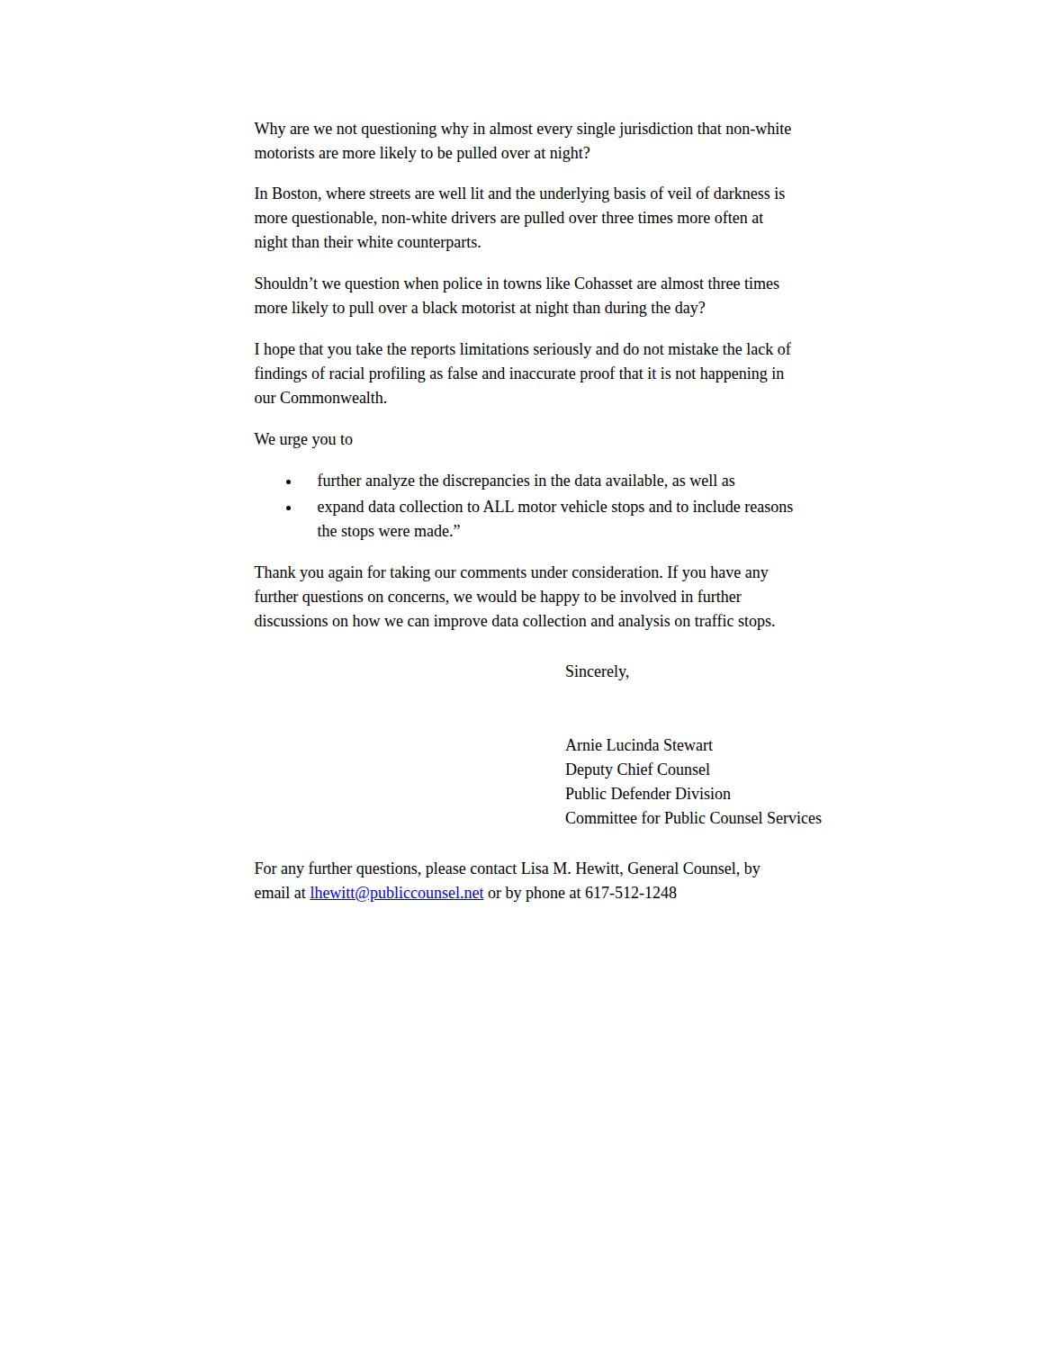Why are we not questioning why in almost every single jurisdiction that non-white motorists are more likely to be pulled over at night?
In Boston, where streets are well lit and the underlying basis of veil of darkness is more questionable, non-white drivers are pulled over three times more often at night than their white counterparts.
Shouldn’t we question when police in towns like Cohasset are almost three times more likely to pull over a black motorist at night than during the day?
I hope that you take the reports limitations seriously and do not mistake the lack of findings of racial profiling as false and inaccurate proof that it is not happening in our Commonwealth.
We urge you to
further analyze the discrepancies in the data available, as well as
expand data collection to ALL motor vehicle stops and to include reasons the stops were made.”
Thank you again for taking our comments under consideration. If you have any further questions on concerns, we would be happy to be involved in further discussions on how we can improve data collection and analysis on traffic stops.
Sincerely,
Arnie Lucinda Stewart
Deputy Chief Counsel
Public Defender Division
Committee for Public Counsel Services
For any further questions, please contact Lisa M. Hewitt, General Counsel, by email at lhewitt@publiccounsel.net or by phone at 617-512-1248